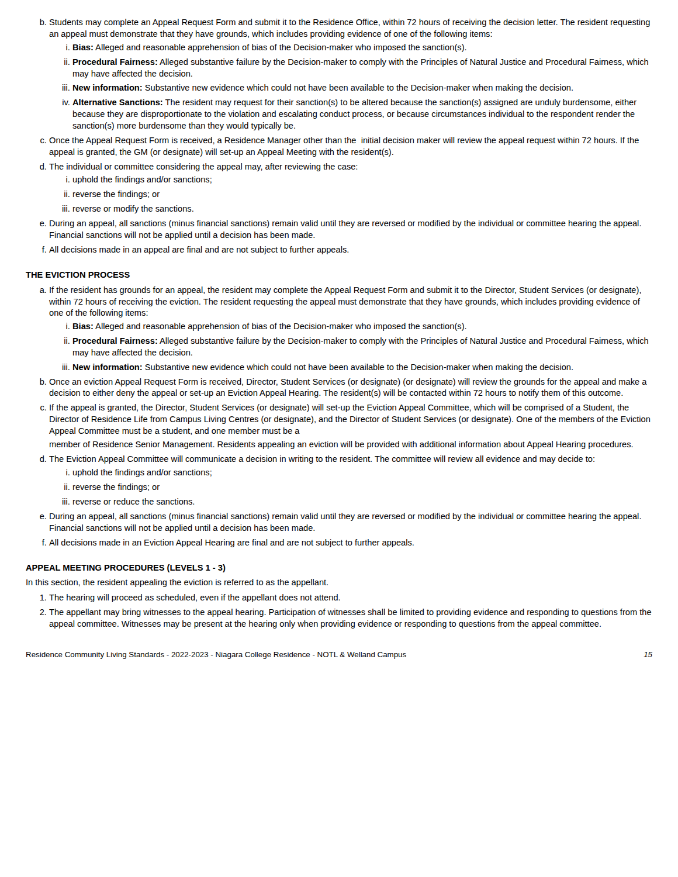Students may complete an Appeal Request Form and submit it to the Residence Office, within 72 hours of receiving the decision letter. The resident requesting an appeal must demonstrate that they have grounds, which includes providing evidence of one of the following items:
Bias: Alleged and reasonable apprehension of bias of the Decision-maker who imposed the sanction(s).
Procedural Fairness: Alleged substantive failure by the Decision-maker to comply with the Principles of Natural Justice and Procedural Fairness, which may have affected the decision.
New information: Substantive new evidence which could not have been available to the Decision-maker when making the decision.
Alternative Sanctions: The resident may request for their sanction(s) to be altered because the sanction(s) assigned are unduly burdensome, either because they are disproportionate to the violation and escalating conduct process, or because circumstances individual to the respondent render the sanction(s) more burdensome than they would typically be.
Once the Appeal Request Form is received, a Residence Manager other than the initial decision maker will review the appeal request within 72 hours. If the appeal is granted, the GM (or designate) will set-up an Appeal Meeting with the resident(s).
The individual or committee considering the appeal may, after reviewing the case:
uphold the findings and/or sanctions;
reverse the findings; or
reverse or modify the sanctions.
During an appeal, all sanctions (minus financial sanctions) remain valid until they are reversed or modified by the individual or committee hearing the appeal. Financial sanctions will not be applied until a decision has been made.
All decisions made in an appeal are final and are not subject to further appeals.
The Eviction Process
If the resident has grounds for an appeal, the resident may complete the Appeal Request Form and submit it to the Director, Student Services (or designate), within 72 hours of receiving the eviction. The resident requesting the appeal must demonstrate that they have grounds, which includes providing evidence of one of the following items:
Bias: Alleged and reasonable apprehension of bias of the Decision-maker who imposed the sanction(s).
Procedural Fairness: Alleged substantive failure by the Decision-maker to comply with the Principles of Natural Justice and Procedural Fairness, which may have affected the decision.
New information: Substantive new evidence which could not have been available to the Decision-maker when making the decision.
Once an eviction Appeal Request Form is received, Director, Student Services (or designate) (or designate) will review the grounds for the appeal and make a decision to either deny the appeal or set-up an Eviction Appeal Hearing. The resident(s) will be contacted within 72 hours to notify them of this outcome.
If the appeal is granted, the Director, Student Services (or designate) will set-up the Eviction Appeal Committee, which will be comprised of a Student, the Director of Residence Life from Campus Living Centres (or designate), and the Director of Student Services (or designate). One of the members of the Eviction Appeal Committee must be a student, and one member must be a
member of Residence Senior Management. Residents appealing an eviction will be provided with additional information about Appeal Hearing procedures.
The Eviction Appeal Committee will communicate a decision in writing to the resident. The committee will review all evidence and may decide to:
uphold the findings and/or sanctions;
reverse the findings; or
reverse or reduce the sanctions.
During an appeal, all sanctions (minus financial sanctions) remain valid until they are reversed or modified by the individual or committee hearing the appeal. Financial sanctions will not be applied until a decision has been made.
All decisions made in an Eviction Appeal Hearing are final and are not subject to further appeals.
Appeal Meeting Procedures (Levels 1 - 3)
In this section, the resident appealing the eviction is referred to as the appellant.
The hearing will proceed as scheduled, even if the appellant does not attend.
The appellant may bring witnesses to the appeal hearing. Participation of witnesses shall be limited to providing evidence and responding to questions from the appeal committee. Witnesses may be present at the hearing only when providing evidence or responding to questions from the appeal committee.
Residence Community Living Standards - 2022-2023 - Niagara College Residence - NOTL & Welland Campus 15